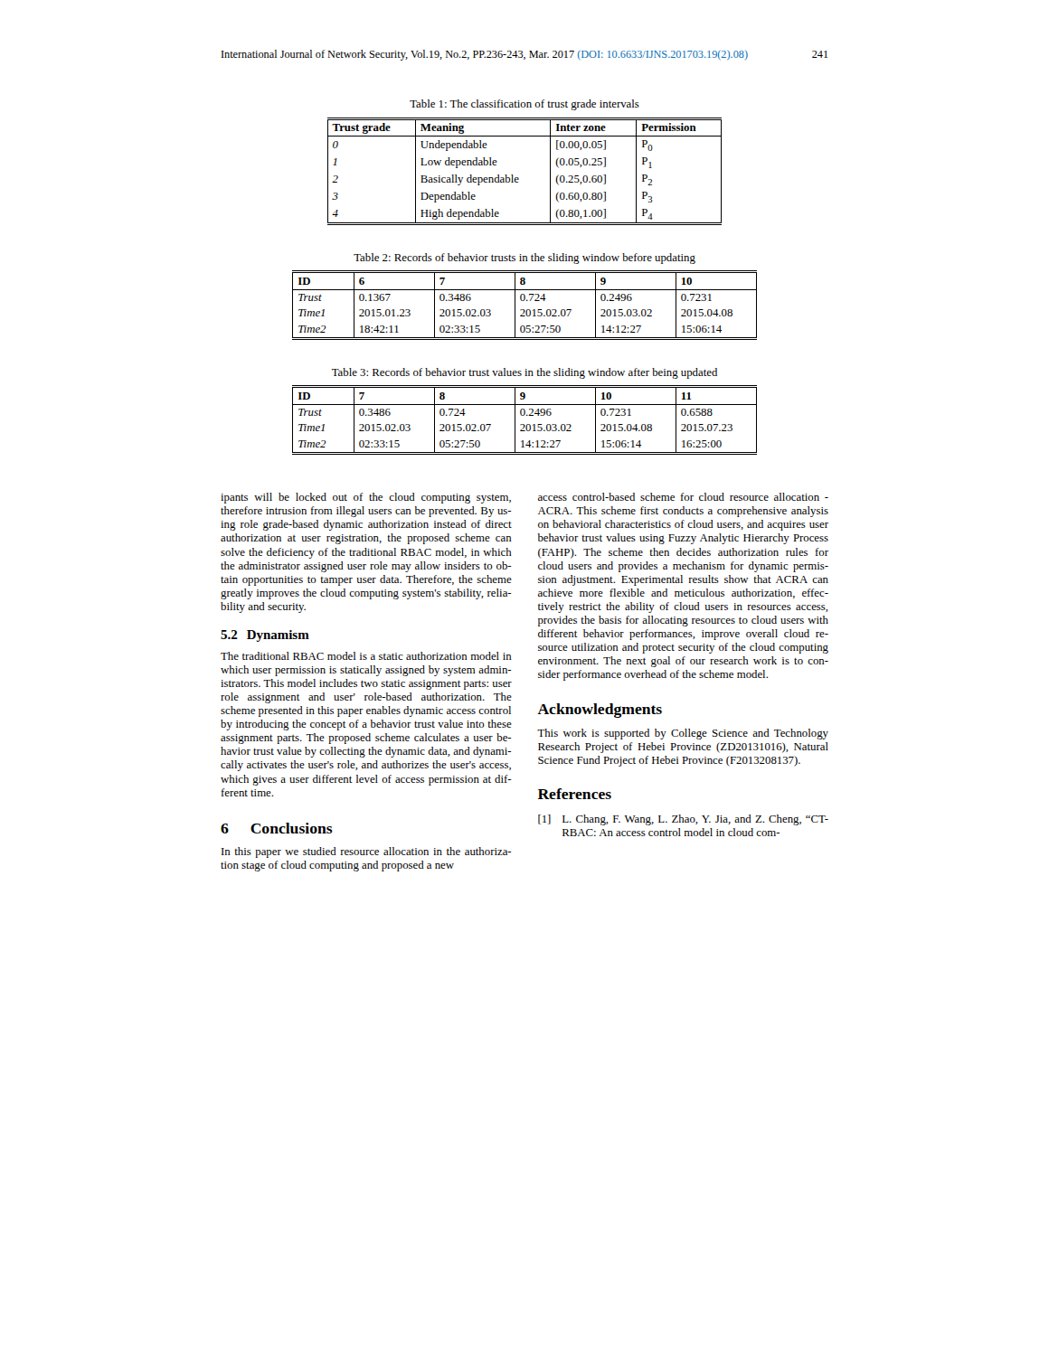International Journal of Network Security, Vol.19, No.2, PP.236-243, Mar. 2017 (DOI: 10.6633/IJNS.201703.19(2).08) 241
Table 1: The classification of trust grade intervals
| Trust grade | Meaning | Inter zone | Permission |
| --- | --- | --- | --- |
| 0 | Undependable | [0.00,0.05] | P 0 |
| 1 | Low dependable | (0.05,0.25] | P 1 |
| 2 | Basically dependable | (0.25,0.60] | P 2 |
| 3 | Dependable | (0.60,0.80] | P 3 |
| 4 | High dependable | (0.80,1.00] | P 4 |
Table 2: Records of behavior trusts in the sliding window before updating
| ID | 6 | 7 | 8 | 9 | 10 |
| --- | --- | --- | --- | --- | --- |
| Trust | 0.1367 | 0.3486 | 0.724 | 0.2496 | 0.7231 |
| Time1 | 2015.01.23 | 2015.02.03 | 2015.02.07 | 2015.03.02 | 2015.04.08 |
| Time2 | 18:42:11 | 02:33:15 | 05:27:50 | 14:12:27 | 15:06:14 |
Table 3: Records of behavior trust values in the sliding window after being updated
| ID | 7 | 8 | 9 | 10 | 11 |
| --- | --- | --- | --- | --- | --- |
| Trust | 0.3486 | 0.724 | 0.2496 | 0.7231 | 0.6588 |
| Time1 | 2015.02.03 | 2015.02.07 | 2015.03.02 | 2015.04.08 | 2015.07.23 |
| Time2 | 02:33:15 | 05:27:50 | 14:12:27 | 15:06:14 | 16:25:00 |
ipants will be locked out of the cloud computing system, therefore intrusion from illegal users can be prevented. By using role grade-based dynamic authorization instead of direct authorization at user registration, the proposed scheme can solve the deficiency of the traditional RBAC model, in which the administrator assigned user role may allow insiders to obtain opportunities to tamper user data. Therefore, the scheme greatly improves the cloud computing system's stability, reliability and security.
5.2 Dynamism
The traditional RBAC model is a static authorization model in which user permission is statically assigned by system administrators. This model includes two static assignment parts: user role assignment and user' role-based authorization. The scheme presented in this paper enables dynamic access control by introducing the concept of a behavior trust value into these assignment parts. The proposed scheme calculates a user behavior trust value by collecting the dynamic data, and dynamically activates the user's role, and authorizes the user's access, which gives a user different level of access permission at different time.
6 Conclusions
In this paper we studied resource allocation in the authorization stage of cloud computing and proposed a new
access control-based scheme for cloud resource allocation - ACRA. This scheme first conducts a comprehensive analysis on behavioral characteristics of cloud users, and acquires user behavior trust values using Fuzzy Analytic Hierarchy Process (FAHP). The scheme then decides authorization rules for cloud users and provides a mechanism for dynamic permission adjustment. Experimental results show that ACRA can achieve more flexible and meticulous authorization, effectively restrict the ability of cloud users in resources access, provides the basis for allocating resources to cloud users with different behavior performances, improve overall cloud resource utilization and protect security of the cloud computing environment. The next goal of our research work is to consider performance overhead of the scheme model.
Acknowledgments
This work is supported by College Science and Technology Research Project of Hebei Province (ZD20131016), Natural Science Fund Project of Hebei Province (F2013208137).
References
[1]
L. Chang, F. Wang, L. Zhao, Y. Jia, and Z. Cheng, “CT-RBAC: An access control model in cloud com-